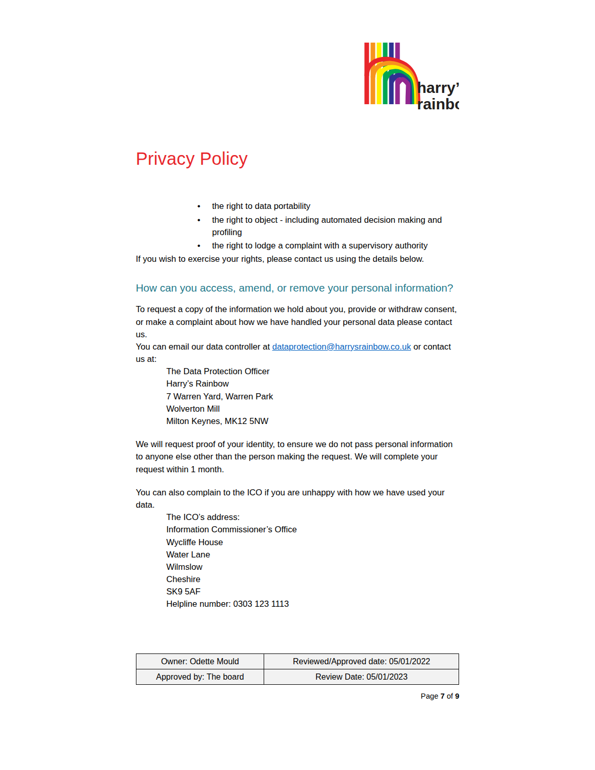harry’s rainbow
Privacy Policy
the right to data portability
the right to object - including automated decision making and profiling
the right to lodge a complaint with a supervisory authority
If you wish to exercise your rights, please contact us using the details below.
How can you access, amend, or remove your personal information?
To request a copy of the information we hold about you, provide or withdraw consent, or make a complaint about how we have handled your personal data please contact us.
You can email our data controller at dataprotection@harrysrainbow.co.uk or contact us at:
The Data Protection Officer
Harry’s Rainbow
7 Warren Yard, Warren Park
Wolverton Mill
Milton Keynes, MK12 5NW
We will request proof of your identity, to ensure we do not pass personal information to anyone else other than the person making the request. We will complete your request within 1 month.
You can also complain to the ICO if you are unhappy with how we have used your data.
The ICO’s address:
Information Commissioner’s Office
Wycliffe House
Water Lane
Wilmslow
Cheshire
SK9 5AF
Helpline number: 0303 123 1113
| Owner: Odette Mould | Reviewed/Approved date: 05/01/2022 |
| Approved by: The board | Review Date: 05/01/2023 |
Page 7 of 9